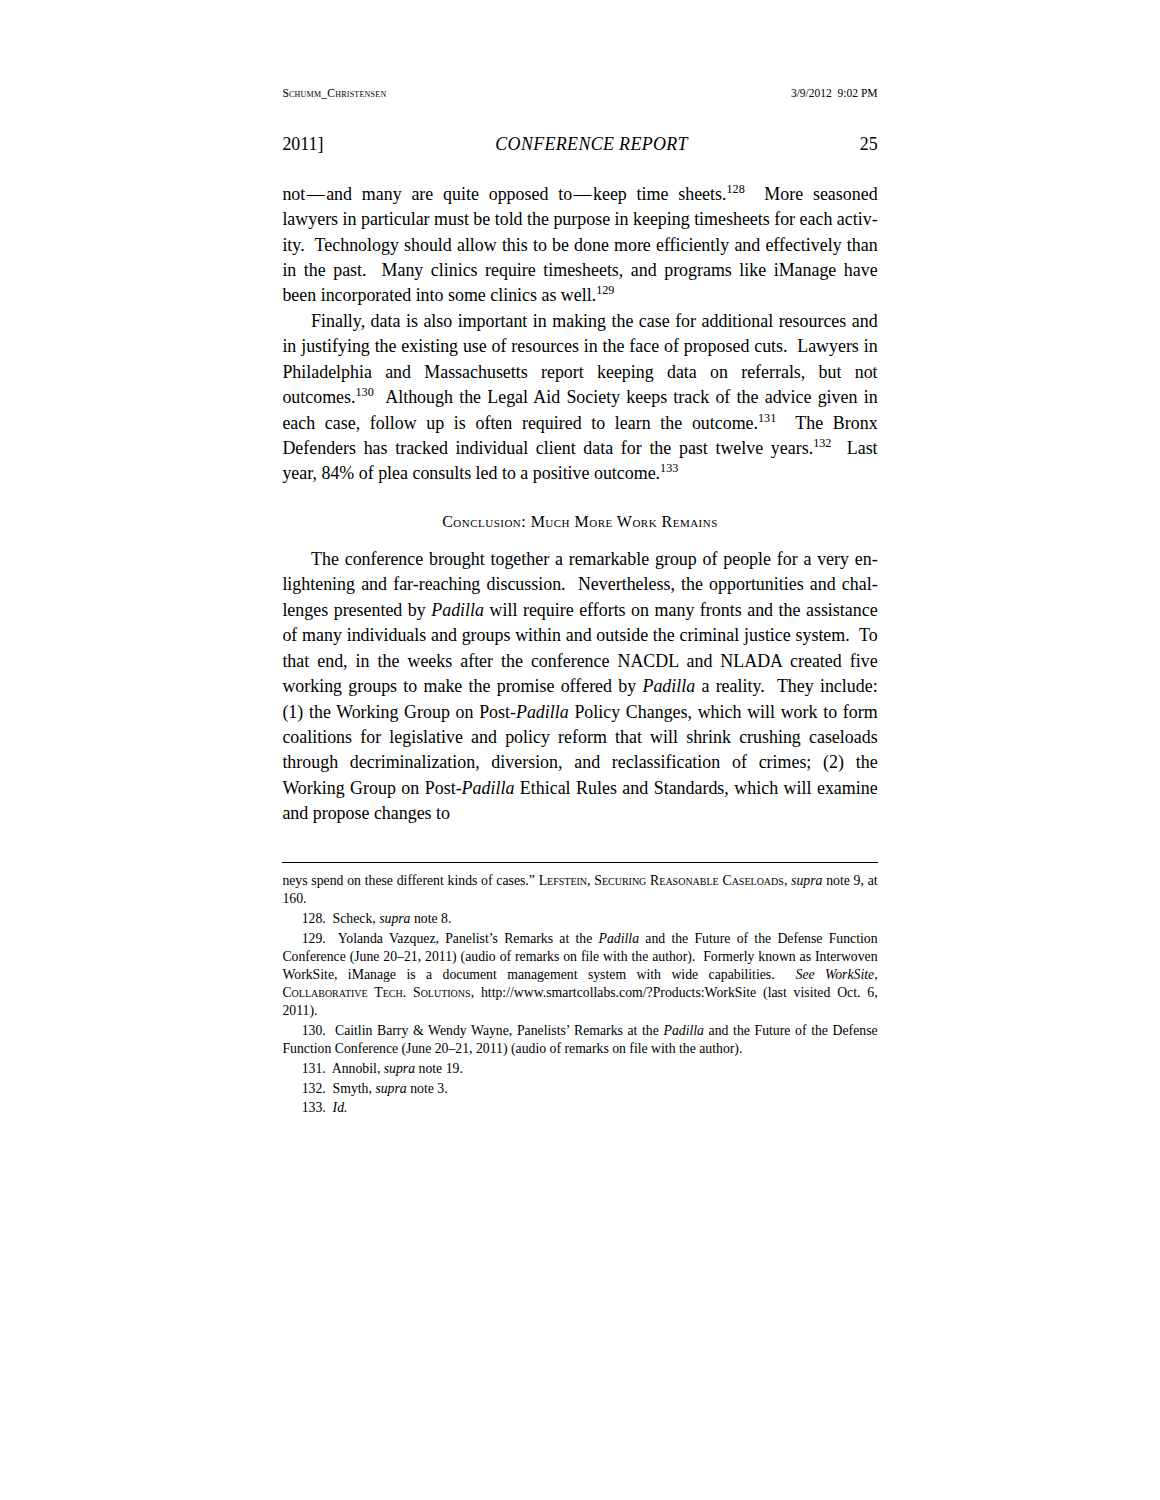Schumm_Christensen 3/9/2012 9:02 PM
2011] CONFERENCE REPORT 25
not — and many are quite opposed to — keep time sheets.128 More seasoned lawyers in particular must be told the purpose in keeping timesheets for each activity. Technology should allow this to be done more efficiently and effectively than in the past. Many clinics require timesheets, and programs like iManage have been incorporated into some clinics as well.129
Finally, data is also important in making the case for additional resources and in justifying the existing use of resources in the face of proposed cuts. Lawyers in Philadelphia and Massachusetts report keeping data on referrals, but not outcomes.130 Although the Legal Aid Society keeps track of the advice given in each case, follow up is often required to learn the outcome.131 The Bronx Defenders has tracked individual client data for the past twelve years.132 Last year, 84% of plea consults led to a positive outcome.133
Conclusion: Much More Work Remains
The conference brought together a remarkable group of people for a very enlightening and far-reaching discussion. Nevertheless, the opportunities and challenges presented by Padilla will require efforts on many fronts and the assistance of many individuals and groups within and outside the criminal justice system. To that end, in the weeks after the conference NACDL and NLADA created five working groups to make the promise offered by Padilla a reality. They include: (1) the Working Group on Post-Padilla Policy Changes, which will work to form coalitions for legislative and policy reform that will shrink crushing caseloads through decriminalization, diversion, and reclassification of crimes; (2) the Working Group on Post-Padilla Ethical Rules and Standards, which will examine and propose changes to
neys spend on these different kinds of cases.” Lefstein, Securing Reasonable Caseloads, supra note 9, at 160.
128. Scheck, supra note 8.
129. Yolanda Vazquez, Panelist’s Remarks at the Padilla and the Future of the Defense Function Conference (June 20–21, 2011) (audio of remarks on file with the author). Formerly known as Interwoven WorkSite, iManage is a document management system with wide capabilities. See WorkSite, Collaborative Tech. Solutions, http://www.smartcollabs.com/?Products:WorkSite (last visited Oct. 6, 2011).
130. Caitlin Barry & Wendy Wayne, Panelists’ Remarks at the Padilla and the Future of the Defense Function Conference (June 20–21, 2011) (audio of remarks on file with the author).
131. Annobil, supra note 19.
132. Smyth, supra note 3.
133. Id.